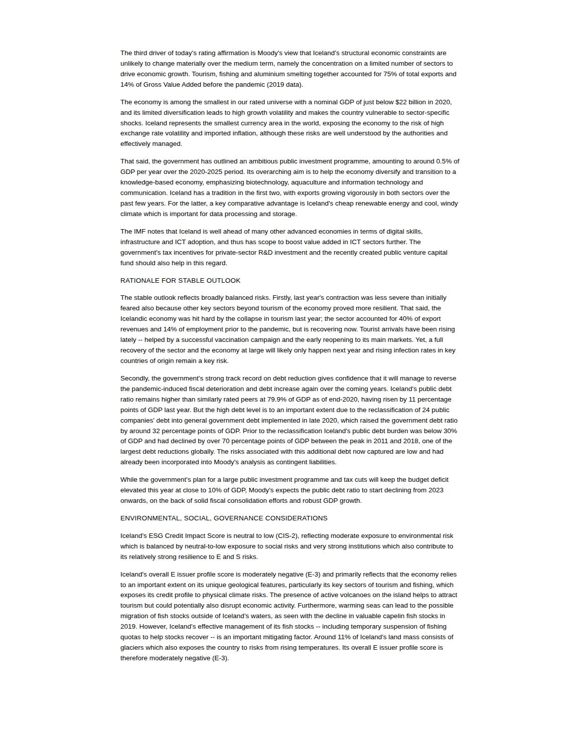The third driver of today's rating affirmation is Moody's view that Iceland's structural economic constraints are unlikely to change materially over the medium term, namely the concentration on a limited number of sectors to drive economic growth. Tourism, fishing and aluminium smelting together accounted for 75% of total exports and 14% of Gross Value Added before the pandemic (2019 data).
The economy is among the smallest in our rated universe with a nominal GDP of just below $22 billion in 2020, and its limited diversification leads to high growth volatility and makes the country vulnerable to sector-specific shocks. Iceland represents the smallest currency area in the world, exposing the economy to the risk of high exchange rate volatility and imported inflation, although these risks are well understood by the authorities and effectively managed.
That said, the government has outlined an ambitious public investment programme, amounting to around 0.5% of GDP per year over the 2020-2025 period. Its overarching aim is to help the economy diversify and transition to a knowledge-based economy, emphasizing biotechnology, aquaculture and information technology and communication. Iceland has a tradition in the first two, with exports growing vigorously in both sectors over the past few years. For the latter, a key comparative advantage is Iceland's cheap renewable energy and cool, windy climate which is important for data processing and storage.
The IMF notes that Iceland is well ahead of many other advanced economies in terms of digital skills, infrastructure and ICT adoption, and thus has scope to boost value added in ICT sectors further. The government's tax incentives for private-sector R&D investment and the recently created public venture capital fund should also help in this regard.
RATIONALE FOR STABLE OUTLOOK
The stable outlook reflects broadly balanced risks. Firstly, last year's contraction was less severe than initially feared also because other key sectors beyond tourism of the economy proved more resilient. That said, the Icelandic economy was hit hard by the collapse in tourism last year; the sector accounted for 40% of export revenues and 14% of employment prior to the pandemic, but is recovering now. Tourist arrivals have been rising lately -- helped by a successful vaccination campaign and the early reopening to its main markets. Yet, a full recovery of the sector and the economy at large will likely only happen next year and rising infection rates in key countries of origin remain a key risk.
Secondly, the government's strong track record on debt reduction gives confidence that it will manage to reverse the pandemic-induced fiscal deterioration and debt increase again over the coming years. Iceland's public debt ratio remains higher than similarly rated peers at 79.9% of GDP as of end-2020, having risen by 11 percentage points of GDP last year. But the high debt level is to an important extent due to the reclassification of 24 public companies' debt into general government debt implemented in late 2020, which raised the government debt ratio by around 32 percentage points of GDP. Prior to the reclassification Iceland's public debt burden was below 30% of GDP and had declined by over 70 percentage points of GDP between the peak in 2011 and 2018, one of the largest debt reductions globally. The risks associated with this additional debt now captured are low and had already been incorporated into Moody's analysis as contingent liabilities.
While the government's plan for a large public investment programme and tax cuts will keep the budget deficit elevated this year at close to 10% of GDP, Moody's expects the public debt ratio to start declining from 2023 onwards, on the back of solid fiscal consolidation efforts and robust GDP growth.
ENVIRONMENTAL, SOCIAL, GOVERNANCE CONSIDERATIONS
Iceland's ESG Credit Impact Score is neutral to low (CIS-2), reflecting moderate exposure to environmental risk which is balanced by neutral-to-low exposure to social risks and very strong institutions which also contribute to its relatively strong resilience to E and S risks.
Iceland's overall E issuer profile score is moderately negative (E-3) and primarily reflects that the economy relies to an important extent on its unique geological features, particularly its key sectors of tourism and fishing, which exposes its credit profile to physical climate risks. The presence of active volcanoes on the island helps to attract tourism but could potentially also disrupt economic activity. Furthermore, warming seas can lead to the possible migration of fish stocks outside of Iceland's waters, as seen with the decline in valuable capelin fish stocks in 2019. However, Iceland's effective management of its fish stocks -- including temporary suspension of fishing quotas to help stocks recover -- is an important mitigating factor. Around 11% of Iceland's land mass consists of glaciers which also exposes the country to risks from rising temperatures. Its overall E issuer profile score is therefore moderately negative (E-3).